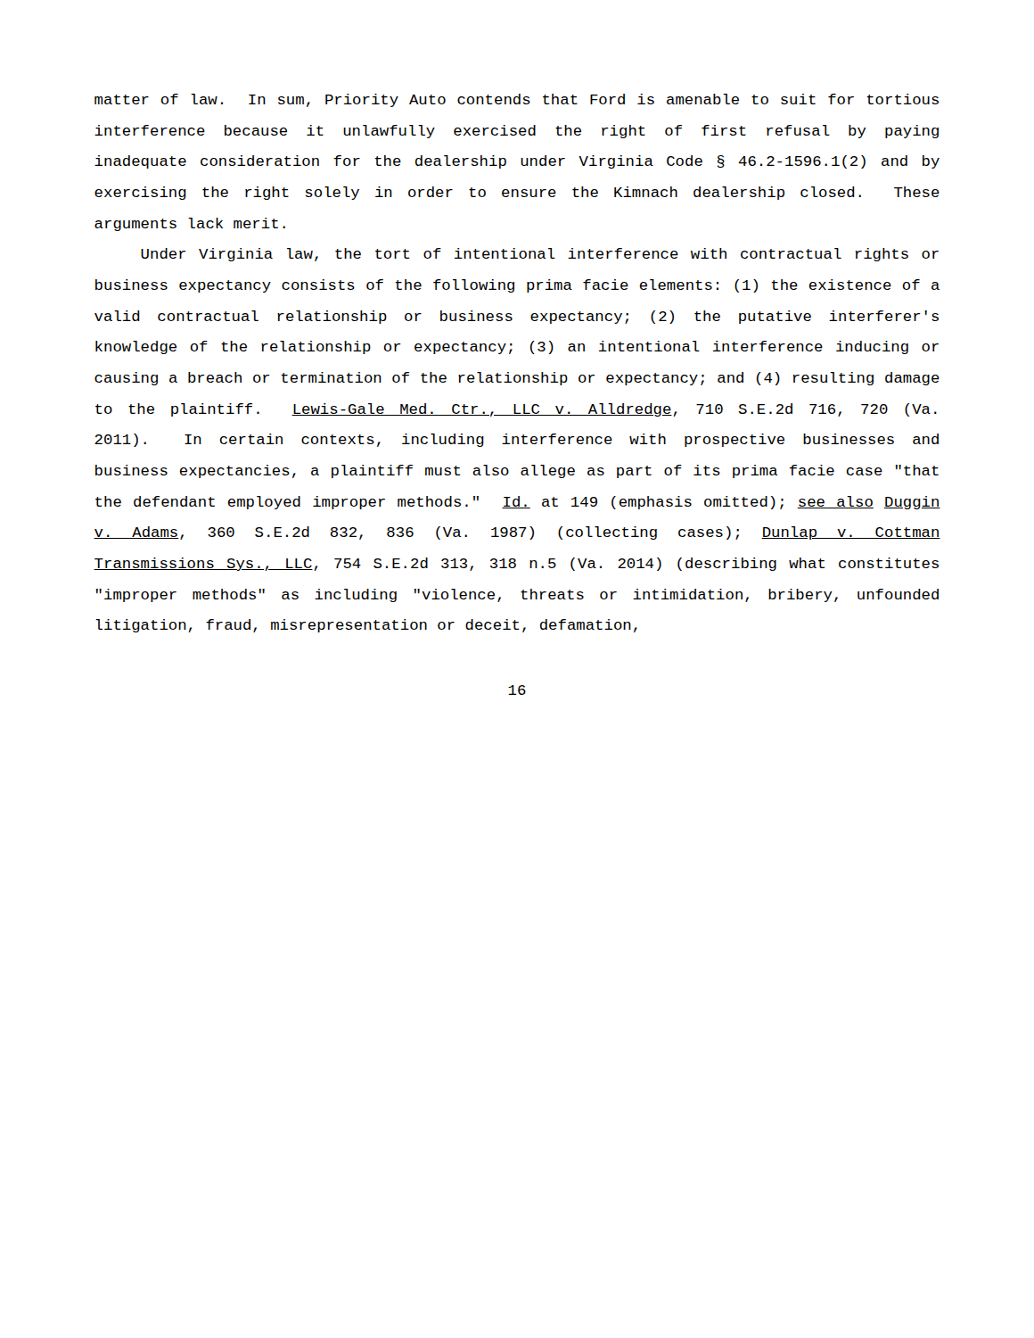matter of law. In sum, Priority Auto contends that Ford is amenable to suit for tortious interference because it unlawfully exercised the right of first refusal by paying inadequate consideration for the dealership under Virginia Code § 46.2-1596.1(2) and by exercising the right solely in order to ensure the Kimnach dealership closed. These arguments lack merit.
Under Virginia law, the tort of intentional interference with contractual rights or business expectancy consists of the following prima facie elements: (1) the existence of a valid contractual relationship or business expectancy; (2) the putative interferer's knowledge of the relationship or expectancy; (3) an intentional interference inducing or causing a breach or termination of the relationship or expectancy; and (4) resulting damage to the plaintiff. Lewis-Gale Med. Ctr., LLC v. Alldredge, 710 S.E.2d 716, 720 (Va. 2011). In certain contexts, including interference with prospective businesses and business expectancies, a plaintiff must also allege as part of its prima facie case "that the defendant employed improper methods." Id. at 149 (emphasis omitted); see also Duggin v. Adams, 360 S.E.2d 832, 836 (Va. 1987) (collecting cases); Dunlap v. Cottman Transmissions Sys., LLC, 754 S.E.2d 313, 318 n.5 (Va. 2014) (describing what constitutes "improper methods" as including "violence, threats or intimidation, bribery, unfounded litigation, fraud, misrepresentation or deceit, defamation,
16